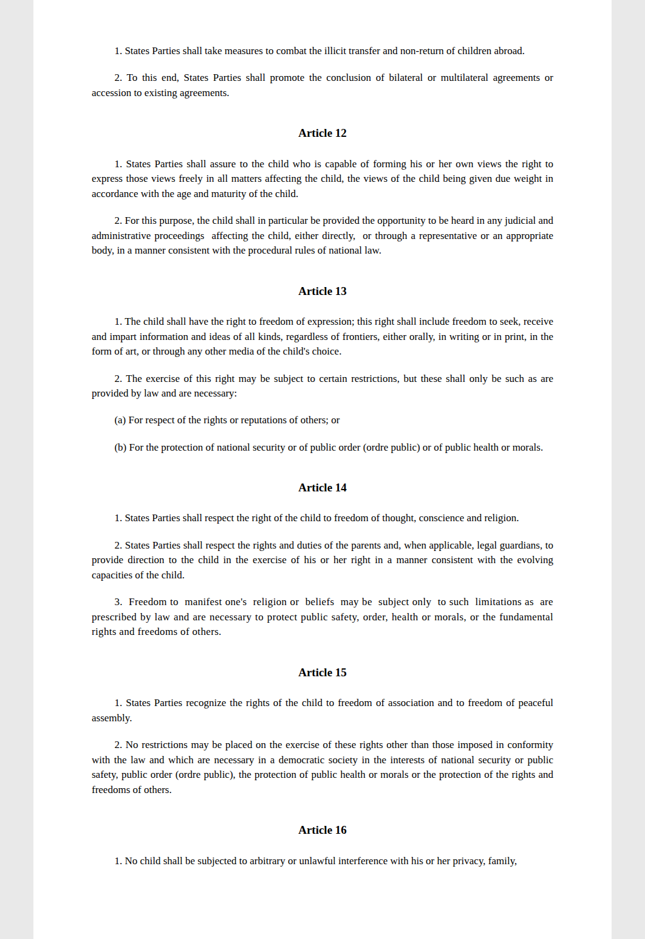1. States Parties shall take measures to combat the illicit transfer and non-return of children abroad.
2. To this end, States Parties shall promote the conclusion of bilateral or multilateral agreements or accession to existing agreements.
Article 12
1. States Parties shall assure to the child who is capable of forming his or her own views the right to express those views freely in all matters affecting the child, the views of the child being given due weight in accordance with the age and maturity of the child.
2. For this purpose, the child shall in particular be provided the opportunity to be heard in any judicial and administrative proceedings affecting the child, either directly, or through a representative or an appropriate body, in a manner consistent with the procedural rules of national law.
Article 13
1. The child shall have the right to freedom of expression; this right shall include freedom to seek, receive and impart information and ideas of all kinds, regardless of frontiers, either orally, in writing or in print, in the form of art, or through any other media of the child's choice.
2. The exercise of this right may be subject to certain restrictions, but these shall only be such as are provided by law and are necessary:
(a) For respect of the rights or reputations of others; or
(b) For the protection of national security or of public order (ordre public) or of public health or morals.
Article 14
1. States Parties shall respect the right of the child to freedom of thought, conscience and religion.
2. States Parties shall respect the rights and duties of the parents and, when applicable, legal guardians, to provide direction to the child in the exercise of his or her right in a manner consistent with the evolving capacities of the child.
3. Freedom to manifest one's religion or beliefs may be subject only to such limitations as are prescribed by law and are necessary to protect public safety, order, health or morals, or the fundamental rights and freedoms of others.
Article 15
1. States Parties recognize the rights of the child to freedom of association and to freedom of peaceful assembly.
2. No restrictions may be placed on the exercise of these rights other than those imposed in conformity with the law and which are necessary in a democratic society in the interests of national security or public safety, public order (ordre public), the protection of public health or morals or the protection of the rights and freedoms of others.
Article 16
1. No child shall be subjected to arbitrary or unlawful interference with his or her privacy, family,